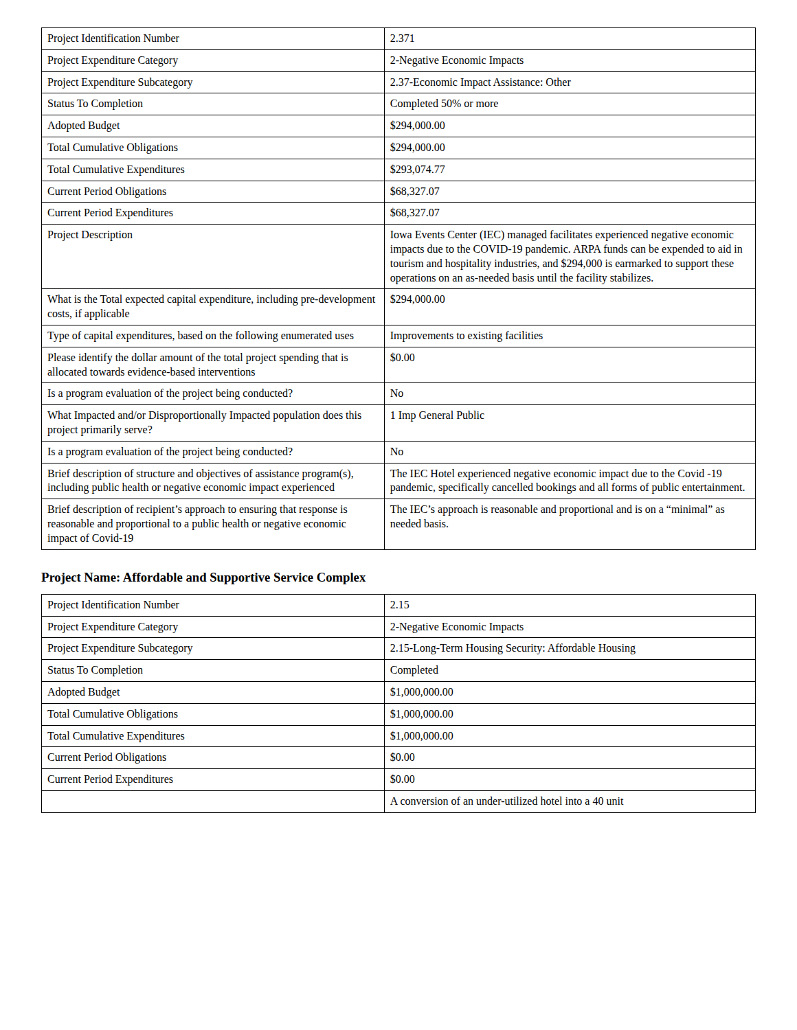| Project Identification Number | 2.371 |
| Project Expenditure Category | 2-Negative Economic Impacts |
| Project Expenditure Subcategory | 2.37-Economic Impact Assistance: Other |
| Status To Completion | Completed 50% or more |
| Adopted Budget | $294,000.00 |
| Total Cumulative Obligations | $294,000.00 |
| Total Cumulative Expenditures | $293,074.77 |
| Current Period Obligations | $68,327.07 |
| Current Period Expenditures | $68,327.07 |
| Project Description | Iowa Events Center (IEC) managed facilitates experienced negative economic impacts due to the COVID-19 pandemic. ARPA funds can be expended to aid in tourism and hospitality industries, and $294,000 is earmarked to support these operations on an as-needed basis until the facility stabilizes. |
| What is the Total expected capital expenditure, including pre-development costs, if applicable | $294,000.00 |
| Type of capital expenditures, based on the following enumerated uses | Improvements to existing facilities |
| Please identify the dollar amount of the total project spending that is allocated towards evidence-based interventions | $0.00 |
| Is a program evaluation of the project being conducted? | No |
| What Impacted and/or Disproportionally Impacted population does this project primarily serve? | 1 Imp General Public |
| Is a program evaluation of the project being conducted? | No |
| Brief description of structure and objectives of assistance program(s), including public health or negative economic impact experienced | The IEC Hotel experienced negative economic impact due to the Covid -19 pandemic, specifically cancelled bookings and all forms of public entertainment. |
| Brief description of recipient’s approach to ensuring that response is reasonable and proportional to a public health or negative economic impact of Covid-19 | The IEC’s approach is reasonable and proportional and is on a “minimal” as needed basis. |
Project Name: Affordable and Supportive Service Complex
| Project Identification Number | 2.15 |
| Project Expenditure Category | 2-Negative Economic Impacts |
| Project Expenditure Subcategory | 2.15-Long-Term Housing Security: Affordable Housing |
| Status To Completion | Completed |
| Adopted Budget | $1,000,000.00 |
| Total Cumulative Obligations | $1,000,000.00 |
| Total Cumulative Expenditures | $1,000,000.00 |
| Current Period Obligations | $0.00 |
| Current Period Expenditures | $0.00 |
| | A conversion of an under-utilized hotel into a 40 unit |